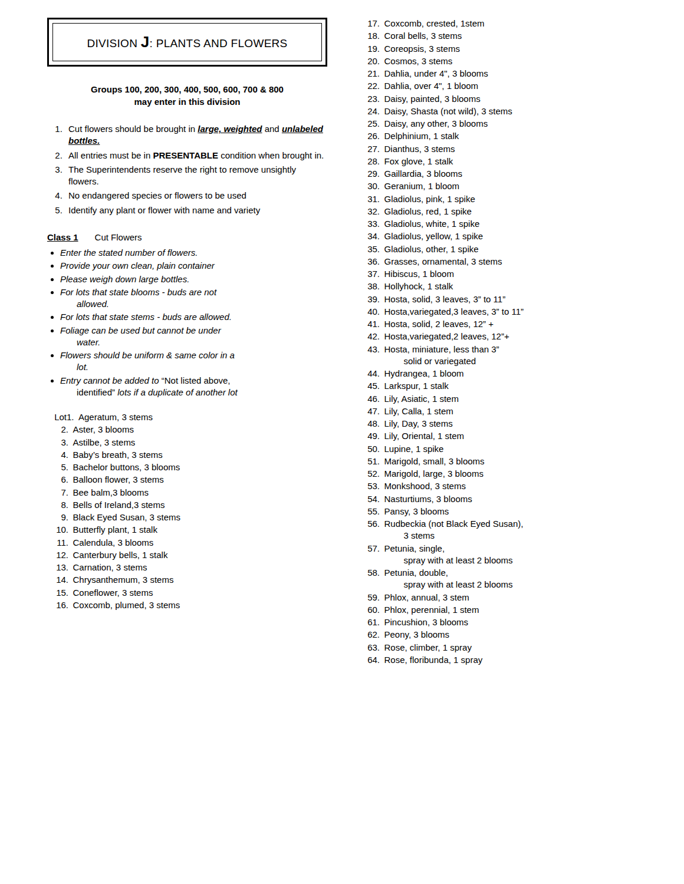DIVISION J: PLANTS AND FLOWERS
Groups 100, 200, 300, 400, 500, 600, 700 & 800
may enter in this division
Cut flowers should be brought in large, weighted and unlabeled bottles.
All entries must be in PRESENTABLE condition when brought in.
The Superintendents reserve the right to remove unsightly flowers.
No endangered species or flowers to be used
Identify any plant or flower with name and variety
Class 1 Cut Flowers
Enter the stated number of flowers.
Provide your own clean, plain container
Please weigh down large bottles.
For lots that state blooms - buds are notallowed.
For lots that state stems - buds are allowed.
Foliage can be used but cannot be underwater.
Flowers should be uniform & same color in alot.
Entry cannot be added to “Not listed above, identified” lots if a duplicate of another lot
Lot1. Ageratum, 3 stems
2. Aster, 3 blooms
3. Astilbe, 3 stems
4. Baby’s breath, 3 stems
5. Bachelor buttons, 3 blooms
6. Balloon flower, 3 stems
7. Bee balm,3 blooms
8. Bells of Ireland,3 stems
9. Black Eyed Susan, 3 stems
10. Butterfly plant, 1 stalk
11. Calendula, 3 blooms
12. Canterbury bells, 1 stalk
13. Carnation, 3 stems
14. Chrysanthemum, 3 stems
15. Coneflower, 3 stems
16. Coxcomb, plumed, 3 stems
17. Coxcomb, crested, 1stem
18. Coral bells, 3 stems
19. Coreopsis, 3 stems
20. Cosmos, 3 stems
21. Dahlia, under 4", 3 blooms
22. Dahlia, over 4", 1 bloom
23. Daisy, painted, 3 blooms
24. Daisy, Shasta (not wild), 3 stems
25. Daisy, any other, 3 blooms
26. Delphinium, 1 stalk
27. Dianthus, 3 stems
28. Fox glove, 1 stalk
29. Gaillardia, 3 blooms
30. Geranium, 1 bloom
31. Gladiolus, pink, 1 spike
32. Gladiolus, red, 1 spike
33. Gladiolus, white, 1 spike
34. Gladiolus, yellow, 1 spike
35. Gladiolus, other, 1 spike
36. Grasses, ornamental, 3 stems
37. Hibiscus, 1 bloom
38. Hollyhock, 1 stalk
39. Hosta, solid, 3 leaves, 3” to 11”
40. Hosta,variegated,3 leaves, 3” to 11”
41. Hosta, solid, 2 leaves, 12” +
42. Hosta,variegated,2 leaves, 12”+
43. Hosta, miniature, less than 3”solid or variegated
44. Hydrangea, 1 bloom
45. Larkspur, 1 stalk
46. Lily, Asiatic, 1 stem
47. Lily, Calla, 1 stem
48. Lily, Day, 3 stems
49. Lily, Oriental, 1 stem
50. Lupine, 1 spike
51. Marigold, small, 3 blooms
52. Marigold, large, 3 blooms
53. Monkshood, 3 stems
54. Nasturtiums, 3 blooms
55. Pansy, 3 blooms
56. Rudbeckia (not Black Eyed Susan),3 stems
57. Petunia, single,spray with at least 2 blooms
58. Petunia, double,spray with at least 2 blooms
59. Phlox, annual, 3 stem
60. Phlox, perennial, 1 stem
61. Pincushion, 3 blooms
62. Peony, 3 blooms
63. Rose, climber, 1 spray
64. Rose, floribunda, 1 spray